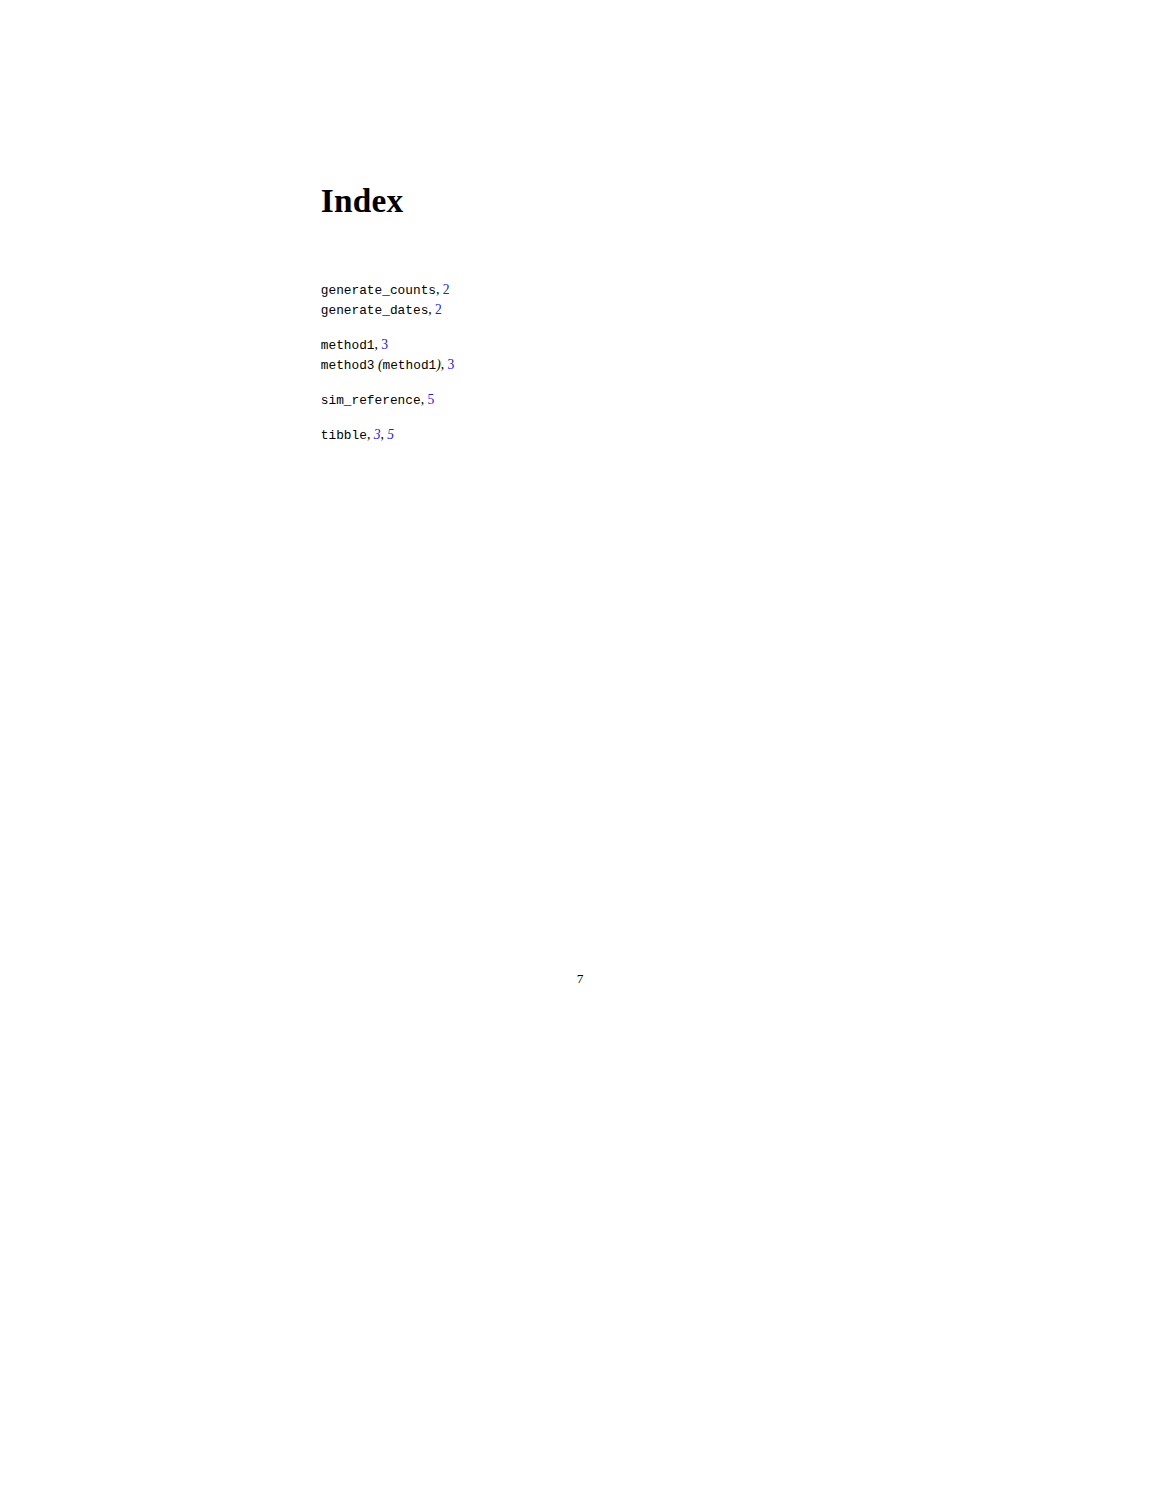Index
generate_counts, 2
generate_dates, 2
method1, 3
method3 (method1), 3
sim_reference, 5
tibble, 3, 5
7